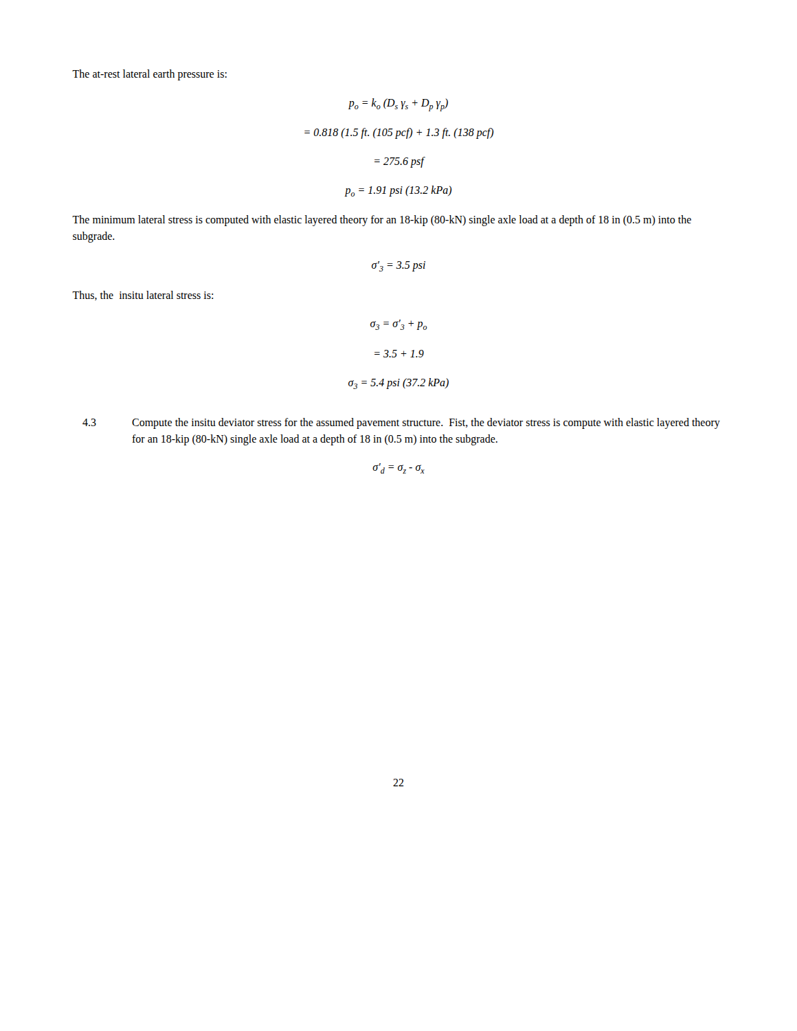The at-rest lateral earth pressure is:
po = ko (Ds γs + Dp γp)
= 0.818 (1.5 ft. (105 pcf) + 1.3 ft. (138 pcf)
= 275.6 psf
po = 1.91 psi (13.2 kPa)
The minimum lateral stress is computed with elastic layered theory for an 18-kip (80-kN) single axle load at a depth of 18 in (0.5 m) into the subgrade.
σ′3 = 3.5 psi
Thus, the insitu lateral stress is:
σ3 = σ′3 + po
= 3.5 + 1.9
σ3 = 5.4 psi (37.2 kPa)
4.3
Compute the insitu deviator stress for the assumed pavement structure. Fist, the deviator stress is compute with elastic layered theory for an 18-kip (80-kN) single axle load at a depth of 18 in (0.5 m) into the subgrade.
σ′d = σz - σx
22